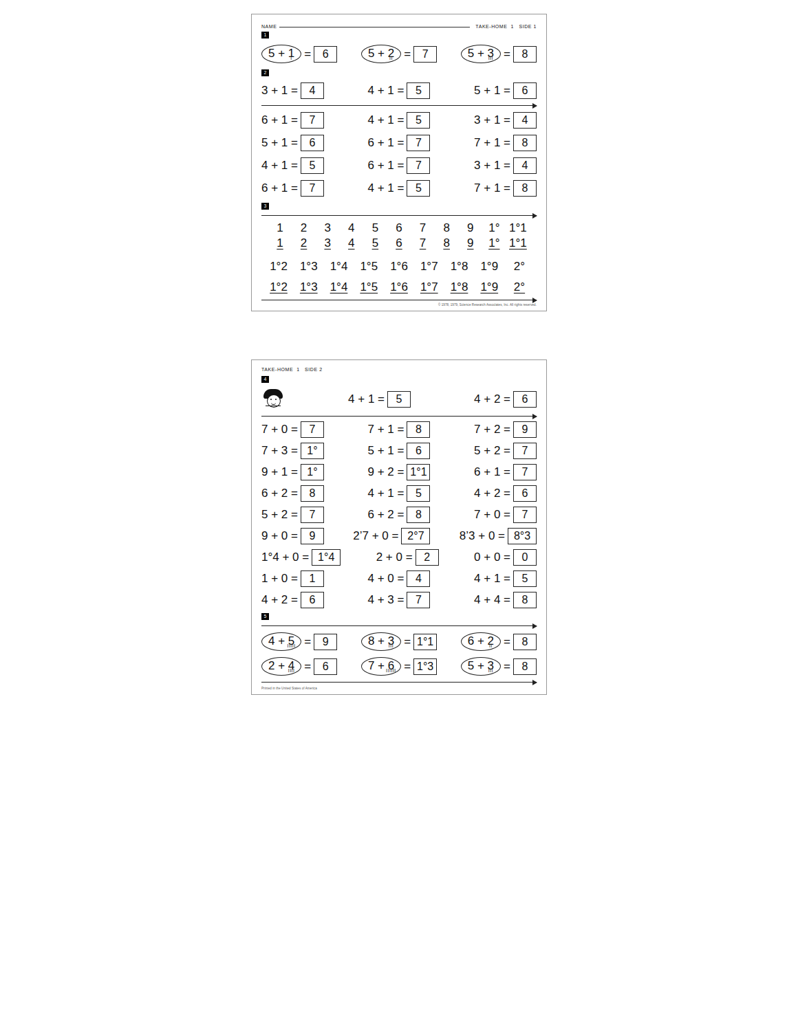NAME TAKE-HOME 1 SIDE 1
1
5 + 1 = 6
5 + 2 = 7
5 + 3 = 8
2
3 + 1 = 4
4 + 1 = 5
5 + 1 = 6
6 + 1 = 7
4 + 1 = 5
3 + 1 = 4
5 + 1 = 6
6 + 1 = 7
7 + 1 = 8
4 + 1 = 5
6 + 1 = 7
3 + 1 = 4
6 + 1 = 7
4 + 1 = 5
7 + 1 = 8
3
12345 6789 1°1°1
12345 6789 1°1°1
1°21°31°41°51°6 1°71°81°92°
1°21°31°41°51°6 1°71°81°92°
© 1978, 1979, Science Research Associates, Inc. All rights reserved.
TAKE-HOME 1 SIDE 2
4
4 + 1 = 5
4 + 2 = 6
7 + 0 = 7
7 + 1 = 8
7 + 2 = 9
7 + 3 = 1°
5 + 1 = 6
5 + 2 = 7
9 + 1 = 1°
9 + 2 = 1°1
6 + 1 = 7
6 + 2 = 8
4 + 1 = 5
4 + 2 = 6
5 + 2 = 7
6 + 2 = 8
7 + 0 = 7
9 + 0 = 9
2’7 + 0 = 2°7
8’3 + 0 = 8°3
1°4 + 0 = 1°4
2 + 0 = 2
0 + 0 = 0
1 + 0 = 1
4 + 0 = 4
4 + 1 = 5
4 + 2 = 6
4 + 3 = 7
4 + 4 = 8
5
4 + 5 = 9
8 + 3 = 1°1
6 + 2 = 8
2 + 4 = 6
7 + 6 = 1°3
5 + 3 = 8
Printed in the United States of America